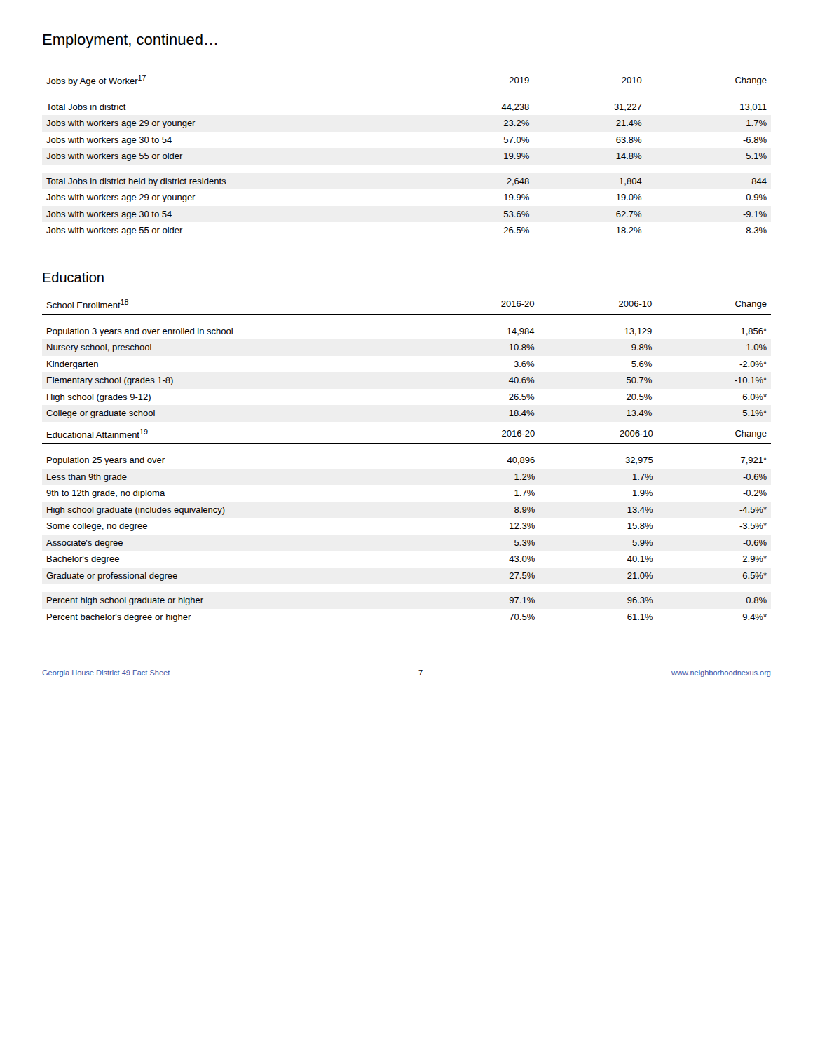Employment, continued…
| Jobs by Age of Worker 17 | 2019 | 2010 | Change |
| --- | --- | --- | --- |
| Total Jobs in district | 44,238 | 31,227 | 13,011 |
| Jobs with workers age 29 or younger | 23.2% | 21.4% | 1.7% |
| Jobs with workers age 30 to 54 | 57.0% | 63.8% | -6.8% |
| Jobs with workers age 55 or older | 19.9% | 14.8% | 5.1% |
| Total Jobs in district held by district residents | 2,648 | 1,804 | 844 |
| Jobs with workers age 29 or younger | 19.9% | 19.0% | 0.9% |
| Jobs with workers age 30 to 54 | 53.6% | 62.7% | -9.1% |
| Jobs with workers age 55 or older | 26.5% | 18.2% | 8.3% |
Education
| School Enrollment 18 | 2016-20 | 2006-10 | Change |
| --- | --- | --- | --- |
| Population 3 years and over enrolled in school | 14,984 | 13,129 | 1,856* |
| Nursery school, preschool | 10.8% | 9.8% | 1.0% |
| Kindergarten | 3.6% | 5.6% | -2.0%* |
| Elementary school (grades 1-8) | 40.6% | 50.7% | -10.1%* |
| High school (grades 9-12) | 26.5% | 20.5% | 6.0%* |
| College or graduate school | 18.4% | 13.4% | 5.1%* |
| Educational Attainment 19 | 2016-20 | 2006-10 | Change |
| --- | --- | --- | --- |
| Population 25 years and over | 40,896 | 32,975 | 7,921* |
| Less than 9th grade | 1.2% | 1.7% | -0.6% |
| 9th to 12th grade, no diploma | 1.7% | 1.9% | -0.2% |
| High school graduate (includes equivalency) | 8.9% | 13.4% | -4.5%* |
| Some college, no degree | 12.3% | 15.8% | -3.5%* |
| Associate's degree | 5.3% | 5.9% | -0.6% |
| Bachelor's degree | 43.0% | 40.1% | 2.9%* |
| Graduate or professional degree | 27.5% | 21.0% | 6.5%* |
| Percent high school graduate or higher | 97.1% | 96.3% | 0.8% |
| Percent bachelor's degree or higher | 70.5% | 61.1% | 9.4%* |
Georgia House District 49 Fact Sheet 7 www.neighborhoodnexus.org